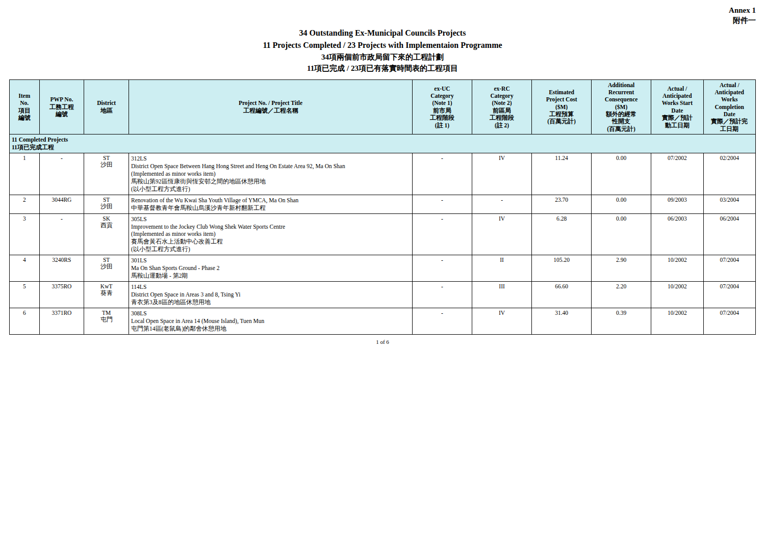Annex 1
附件一
34 Outstanding Ex-Municipal Councils Projects
11 Projects Completed / 23 Projects with Implementaion Programme
34項兩個前市政局留下來的工程計劃
11項已完成 / 23項已有落實時間表的工程項目
| Item No. 項目 編號 | PWP No. 工務工程 編號 | District 地區 | Project No. / Project Title 工程編號／工程名稱 | ex-UC Category (Note 1) 前市局 工程階段 (註 1) | ex-RC Category (Note 2) 前區局 工程階段 (註 2) | Estimated Project Cost ($M) 工程預算 (百萬元計) | Additional Recurrent Consequence ($M) 額外的經常 性開支 (百萬元計) | Actual / Anticipated Works Start Date 實際／預計 動工日期 | Actual / Anticipated Works Completion Date 實際／預計完 工日期 |
| --- | --- | --- | --- | --- | --- | --- | --- | --- | --- |
| 11 Completed Projects 11項已完成工程 |
| 1 | - | ST 沙田 | 312LS District Open Space Between Hang Hong Street and Heng On Estate Area 92, Ma On Shan (Implemented as minor works item) 馬鞍山第92區恆康街與恆安邨之間的地區休憩用地 (以小型工程方式進行) | - | IV | 11.24 | 0.00 | 07/2002 | 02/2004 |
| 2 | 3044RG | ST 沙田 | Renovation of the Wu Kwai Sha Youth Village of YMCA, Ma On Shan 中華基督教青年會馬鞍山烏溪沙青年新村翻新工程 | - | - | 23.70 | 0.00 | 09/2003 | 03/2004 |
| 3 | - | SK 西貢 | 305LS Improvement to the Jockey Club Wong Shek Water Sports Centre (Implemented as minor works item) 賽馬會黃石水上活動中心改善工程 (以小型工程方式進行) | - | IV | 6.28 | 0.00 | 06/2003 | 06/2004 |
| 4 | 3240RS | ST 沙田 | 301LS Ma On Shan Sports Ground - Phase 2 馬鞍山運動場 - 第2期 | - | II | 105.20 | 2.90 | 10/2002 | 07/2004 |
| 5 | 3375RO | KwT 葵青 | 114LS District Open Space in Areas 3 and 8, Tsing Yi 青衣第3及8區的地區休憩用地 | - | III | 66.60 | 2.20 | 10/2002 | 07/2004 |
| 6 | 3371RO | TM 屯門 | 308LS Local Open Space in Area 14 (Mouse Island), Tuen Mun 屯門第14區(老鼠島)的鄰舍休憩用地 | - | IV | 31.40 | 0.39 | 10/2002 | 07/2004 |
1 of 6